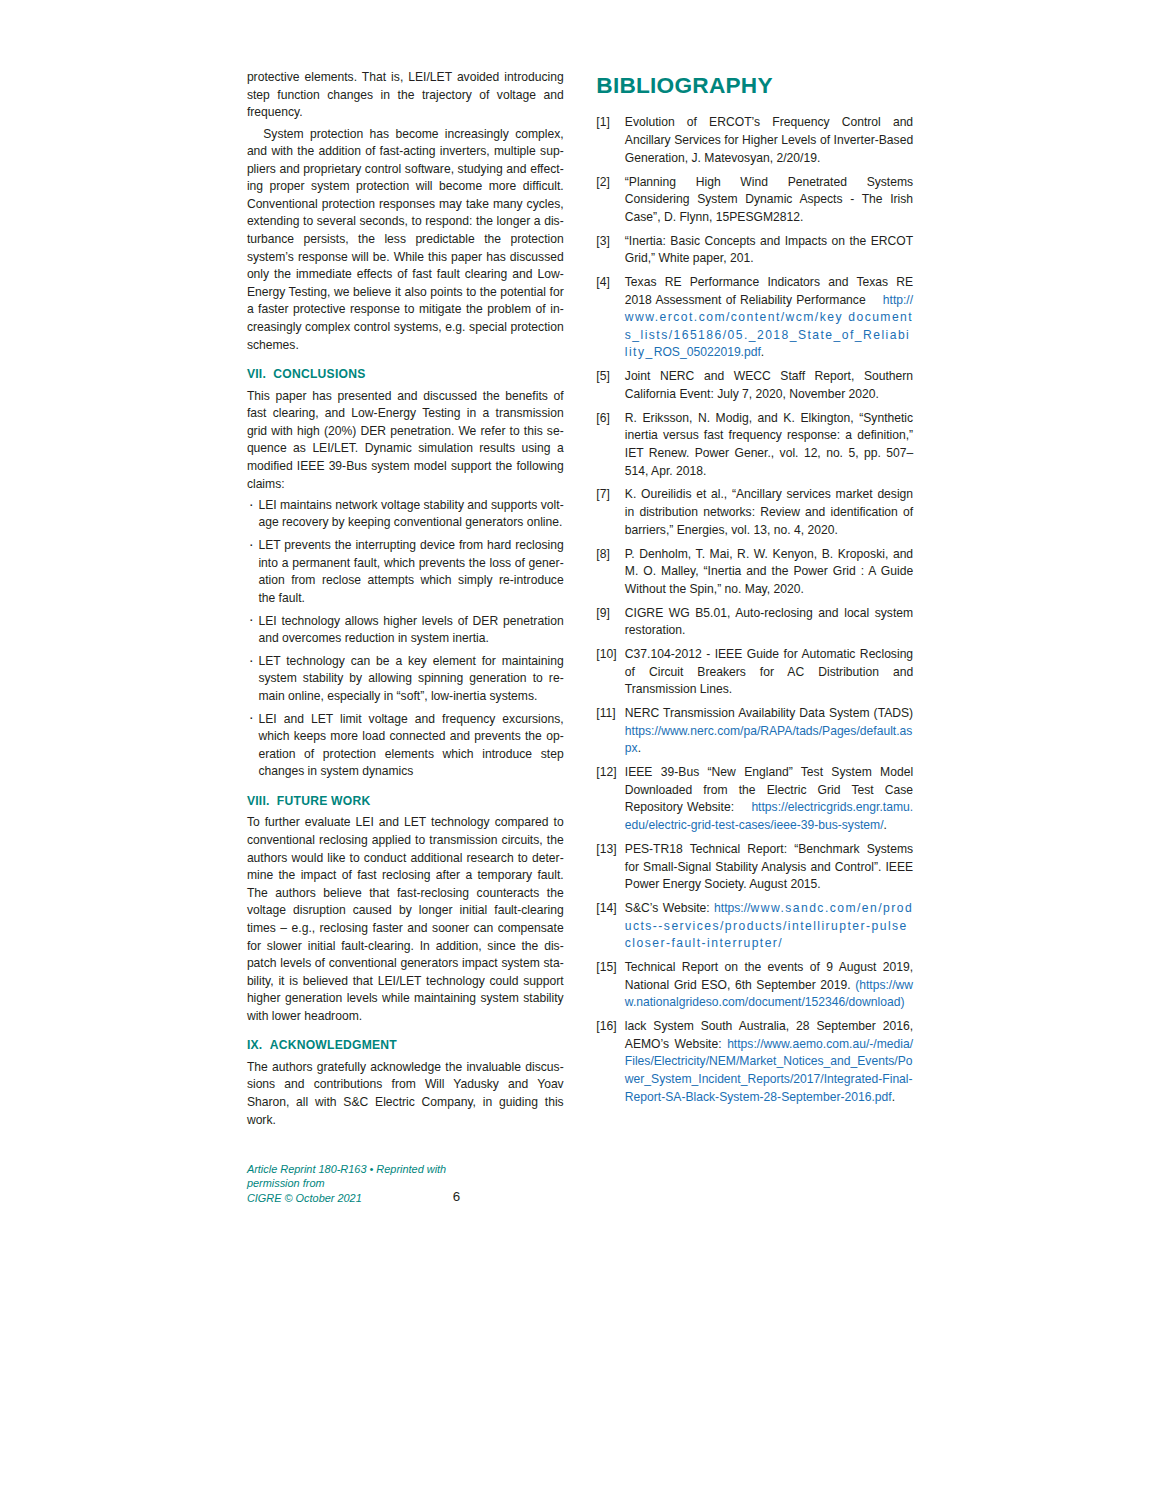protective elements. That is, LEI/LET avoided introducing step function changes in the trajectory of voltage and frequency.
System protection has become increasingly complex, and with the addition of fast-acting inverters, multiple suppliers and proprietary control software, studying and effecting proper system protection will become more difficult. Conventional protection responses may take many cycles, extending to several seconds, to respond: the longer a disturbance persists, the less predictable the protection system’s response will be. While this paper has discussed only the immediate effects of fast fault clearing and Low-Energy Testing, we believe it also points to the potential for a faster protective response to mitigate the problem of increasingly complex control systems, e.g. special protection schemes.
VII. Conclusions
This paper has presented and discussed the benefits of fast clearing, and Low-Energy Testing in a transmission grid with high (20%) DER penetration. We refer to this sequence as LEI/LET. Dynamic simulation results using a modified IEEE 39-Bus system model support the following claims:
LEI maintains network voltage stability and supports voltage recovery by keeping conventional generators online.
LET prevents the interrupting device from hard reclosing into a permanent fault, which prevents the loss of generation from reclose attempts which simply re-introduce the fault.
LEI technology allows higher levels of DER penetration and overcomes reduction in system inertia.
LET technology can be a key element for maintaining system stability by allowing spinning generation to remain online, especially in “soft”, low-inertia systems.
LEI and LET limit voltage and frequency excursions, which keeps more load connected and prevents the operation of protection elements which introduce step changes in system dynamics
VIII. Future Work
To further evaluate LEI and LET technology compared to conventional reclosing applied to transmission circuits, the authors would like to conduct additional research to determine the impact of fast reclosing after a temporary fault. The authors believe that fast-reclosing counteracts the voltage disruption caused by longer initial fault-clearing times – e.g., reclosing faster and sooner can compensate for slower initial fault-clearing. In addition, since the dispatch levels of conventional generators impact system stability, it is believed that LEI/LET technology could support higher generation levels while maintaining system stability with lower headroom.
IX. Acknowledgment
The authors gratefully acknowledge the invaluable discussions and contributions from Will Yadusky and Yoav Sharon, all with S&C Electric Company, in guiding this work.
Bibliography
Evolution of ERCOT’s Frequency Control and Ancillary Services for Higher Levels of Inverter-Based Generation, J. Matevosyan, 2/20/19.
“Planning High Wind Penetrated Systems Considering System Dynamic Aspects - The Irish Case”, D. Flynn, 15PESGM2812.
“Inertia: Basic Concepts and Impacts on the ERCOT Grid,” White paper, 201.
Texas RE Performance Indicators and Texas RE 2018 Assessment of Reliability Performance http://www.ercot.com/content/wcm/key documents_lists/165186/05._2018_State_of_Reliability_ROS_05022019.pdf.
Joint NERC and WECC Staff Report, Southern California Event: July 7, 2020, November 2020.
R. Eriksson, N. Modig, and K. Elkington, “Synthetic inertia versus fast frequency response: a definition,” IET Renew. Power Gener., vol. 12, no. 5, pp. 507–514, Apr. 2018.
K. Oureilidis et al., “Ancillary services market design in distribution networks: Review and identification of barriers,” Energies, vol. 13, no. 4, 2020.
P. Denholm, T. Mai, R. W. Kenyon, B. Kroposki, and M. O. Malley, “Inertia and the Power Grid : A Guide Without the Spin,” no. May, 2020.
CIGRE WG B5.01, Auto-reclosing and local system restoration.
C37.104-2012 - IEEE Guide for Automatic Reclosing of Circuit Breakers for AC Distribution and Transmission Lines.
NERC Transmission Availability Data System (TADS) https://www.nerc.com/pa/RAPA/tads/Pages/default.aspx.
IEEE 39-Bus “New England” Test System Model Downloaded from the Electric Grid Test Case Repository Website: https://electricgrids.engr.tamu.edu/electric-grid-test-cases/ieee-39-bus-system/.
PES-TR18 Technical Report: “Benchmark Systems for Small-Signal Stability Analysis and Control”. IEEE Power Energy Society. August 2015.
S&C’s Website: https://www.sandc.com/en/products--services/products/intellirupter-pulsecloser-fault-interrupter/
Technical Report on the events of 9 August 2019, National Grid ESO, 6th September 2019. (https://www.nationalgrideso.com/document/152346/download)
lack System South Australia, 28 September 2016, AEMO’s Website: https://www.aemo.com.au/-/media/Files/Electricity/NEM/Market_Notices_and_Events/Power_System_Incident_Reports/2017/Integrated-Final-Report-SA-Black-System-28-September-2016.pdf.
Article Reprint 180-R163 • Reprinted with permission from
CIGRE © October 2021
6